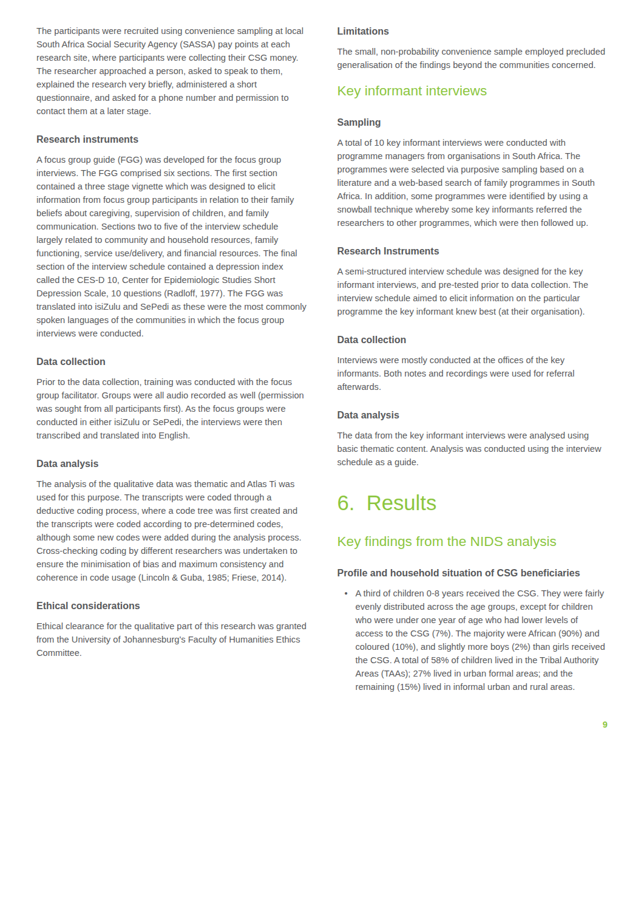The participants were recruited using convenience sampling at local South Africa Social Security Agency (SASSA) pay points at each research site, where participants were collecting their CSG money. The researcher approached a person, asked to speak to them, explained the research very briefly, administered a short questionnaire, and asked for a phone number and permission to contact them at a later stage.
Research instruments
A focus group guide (FGG) was developed for the focus group interviews. The FGG comprised six sections. The first section contained a three stage vignette which was designed to elicit information from focus group participants in relation to their family beliefs about caregiving, supervision of children, and family communication. Sections two to five of the interview schedule largely related to community and household resources, family functioning, service use/delivery, and financial resources. The final section of the interview schedule contained a depression index called the CES-D 10, Center for Epidemiologic Studies Short Depression Scale, 10 questions (Radloff, 1977). The FGG was translated into isiZulu and SePedi as these were the most commonly spoken languages of the communities in which the focus group interviews were conducted.
Data collection
Prior to the data collection, training was conducted with the focus group facilitator. Groups were all audio recorded as well (permission was sought from all participants first). As the focus groups were conducted in either isiZulu or SePedi, the interviews were then transcribed and translated into English.
Data analysis
The analysis of the qualitative data was thematic and Atlas Ti was used for this purpose. The transcripts were coded through a deductive coding process, where a code tree was first created and the transcripts were coded according to pre-determined codes, although some new codes were added during the analysis process. Cross-checking coding by different researchers was undertaken to ensure the minimisation of bias and maximum consistency and coherence in code usage (Lincoln & Guba, 1985; Friese, 2014).
Ethical considerations
Ethical clearance for the qualitative part of this research was granted from the University of Johannesburg's Faculty of Humanities Ethics Committee.
Limitations
The small, non-probability convenience sample employed precluded generalisation of the findings beyond the communities concerned.
Key informant interviews
Sampling
A total of 10 key informant interviews were conducted with programme managers from organisations in South Africa. The programmes were selected via purposive sampling based on a literature and a web-based search of family programmes in South Africa. In addition, some programmes were identified by using a snowball technique whereby some key informants referred the researchers to other programmes, which were then followed up.
Research Instruments
A semi-structured interview schedule was designed for the key informant interviews, and pre-tested prior to data collection. The interview schedule aimed to elicit information on the particular programme the key informant knew best (at their organisation).
Data collection
Interviews were mostly conducted at the offices of the key informants. Both notes and recordings were used for referral afterwards.
Data analysis
The data from the key informant interviews were analysed using basic thematic content. Analysis was conducted using the interview schedule as a guide.
6. Results
Key findings from the NIDS analysis
Profile and household situation of CSG beneficiaries
A third of children 0-8 years received the CSG. They were fairly evenly distributed across the age groups, except for children who were under one year of age who had lower levels of access to the CSG (7%). The majority were African (90%) and coloured (10%), and slightly more boys (2%) than girls received the CSG. A total of 58% of children lived in the Tribal Authority Areas (TAAs); 27% lived in urban formal areas; and the remaining (15%) lived in informal urban and rural areas.
9